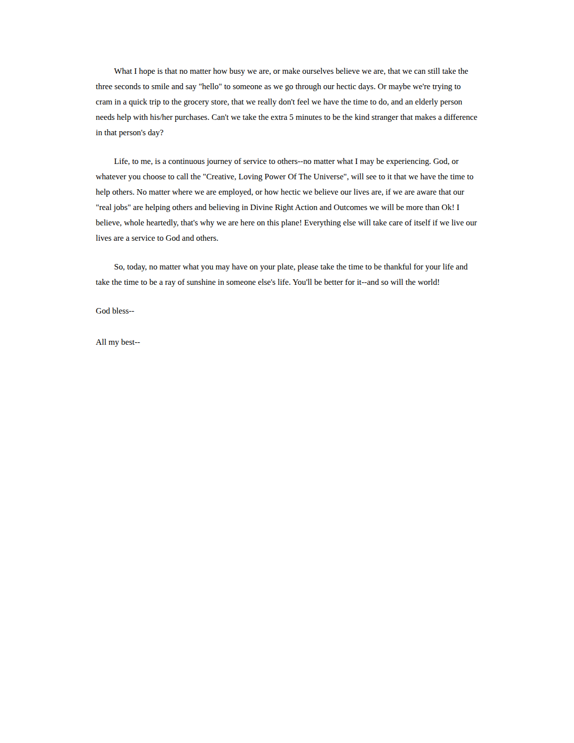What I hope is that no matter how busy we are, or make ourselves believe we are, that we can still take the three seconds to smile and say "hello" to someone as we go through our hectic days. Or maybe we're trying to cram in a quick trip to the grocery store, that we really don't feel we have the time to do, and an elderly person needs help with his/her purchases. Can't we take the extra 5 minutes to be the kind stranger that makes a difference in that person's day?
Life, to me, is a continuous journey of service to others--no matter what I may be experiencing. God, or whatever you choose to call the "Creative, Loving Power Of The Universe", will see to it that we have the time to help others. No matter where we are employed, or how hectic we believe our lives are, if we are aware that our "real jobs" are helping others and believing in Divine Right Action and Outcomes we will be more than Ok! I believe, whole heartedly, that's why we are here on this plane! Everything else will take care of itself if we live our lives are a service to God and others.
So, today, no matter what you may have on your plate, please take the time to be thankful for your life and take the time to be a ray of sunshine in someone else's life. You'll be better for it--and so will the world!
God bless--
All my best--